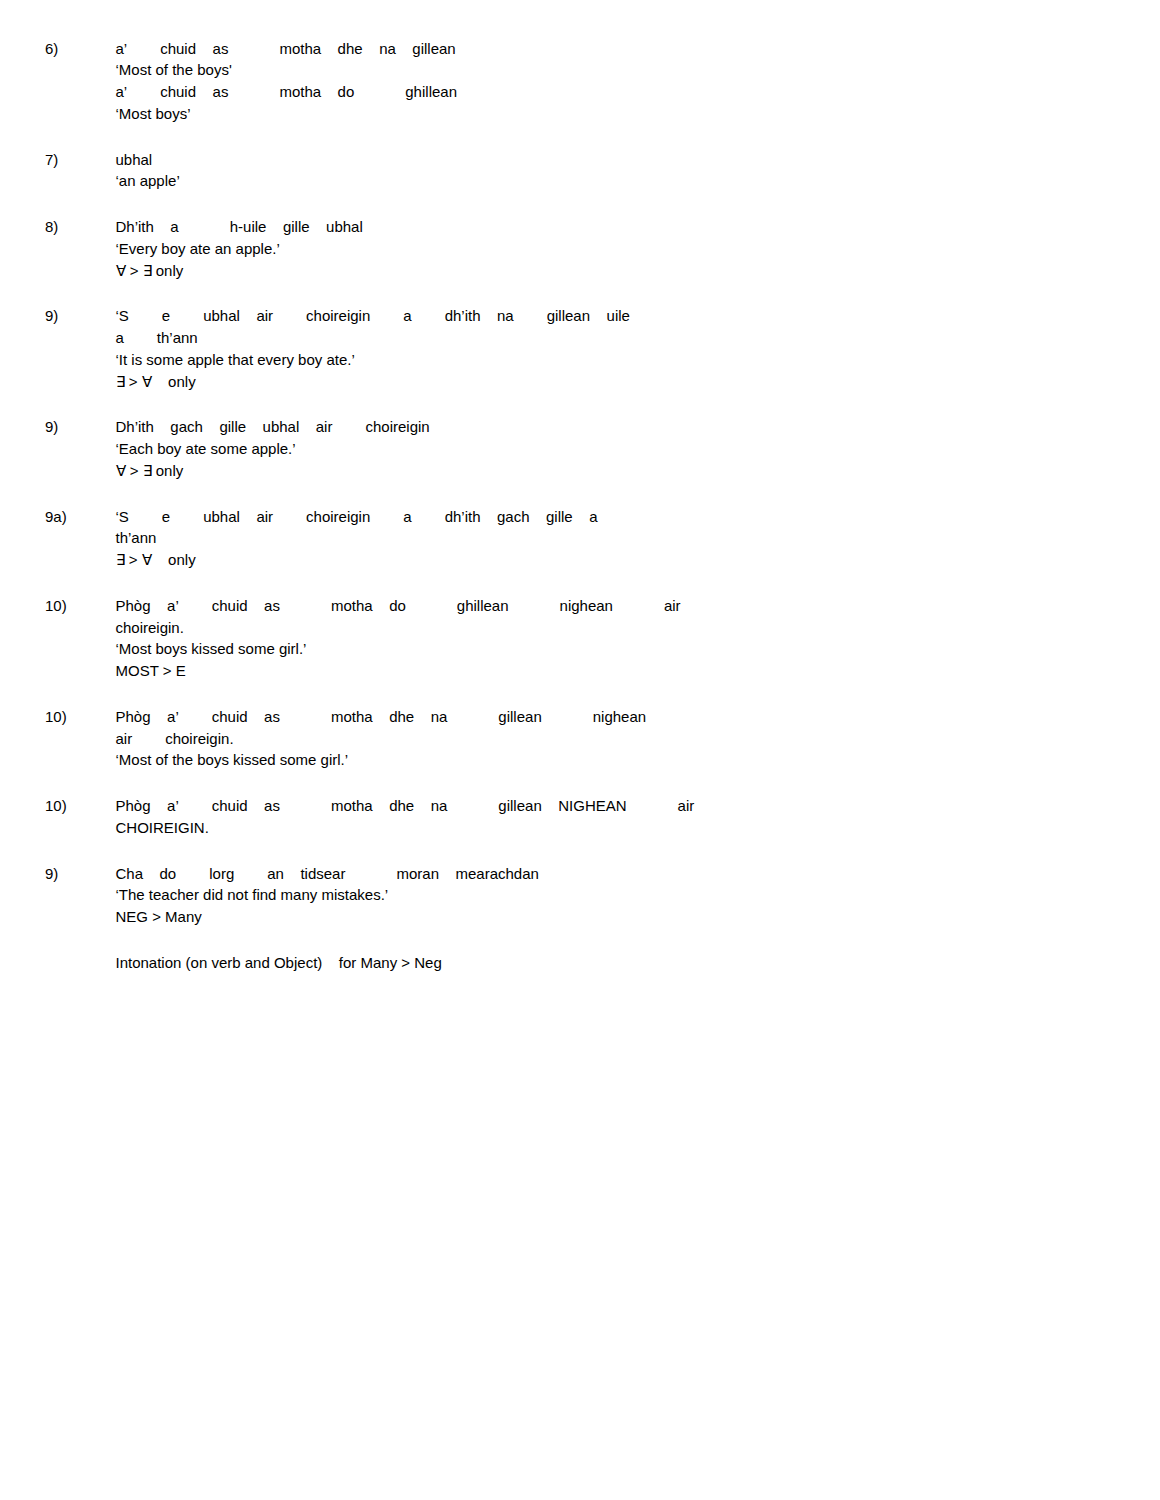6) a’ chuid as motha dhe na gillean ‘Most of the boys' a’ chuid as motha do ghillean ‘Most boys’
7) ubhal ‘an apple’
8) Dh’ith a h-uile gille ubhal ‘Every boy ate an apple.’ ∀ > ∃ only
9) ‘S e ubhal air choireigin a dh’ith na gillean uile
a th’ann ‘It is some apple that every boy ate.’ ∃ > ∀ only
9) Dh’ith gach gille ubhal air choireigin ‘Each boy ate some apple.’ ∀ > ∃ only
9a) ‘S e ubhal air choireigin a dh’ith gach gille a
th’ann ∃ > ∀ only
10) Phòg a’ chuid as motha do ghillean nighean air
choireigin. ‘Most boys kissed some girl.’ MOST > E
10) Phòg a’ chuid as motha dhe na gillean nighean
air choireigin. ‘Most of the boys kissed some girl.’
10) Phòg a’ chuid as motha dhe na gillean nighean air
choireigin.
9) Cha do lorg an tidsear moran mearachdan ‘The teacher did not find many mistakes.’ NEG > Many
Intonation (on verb and Object) for Many > Neg